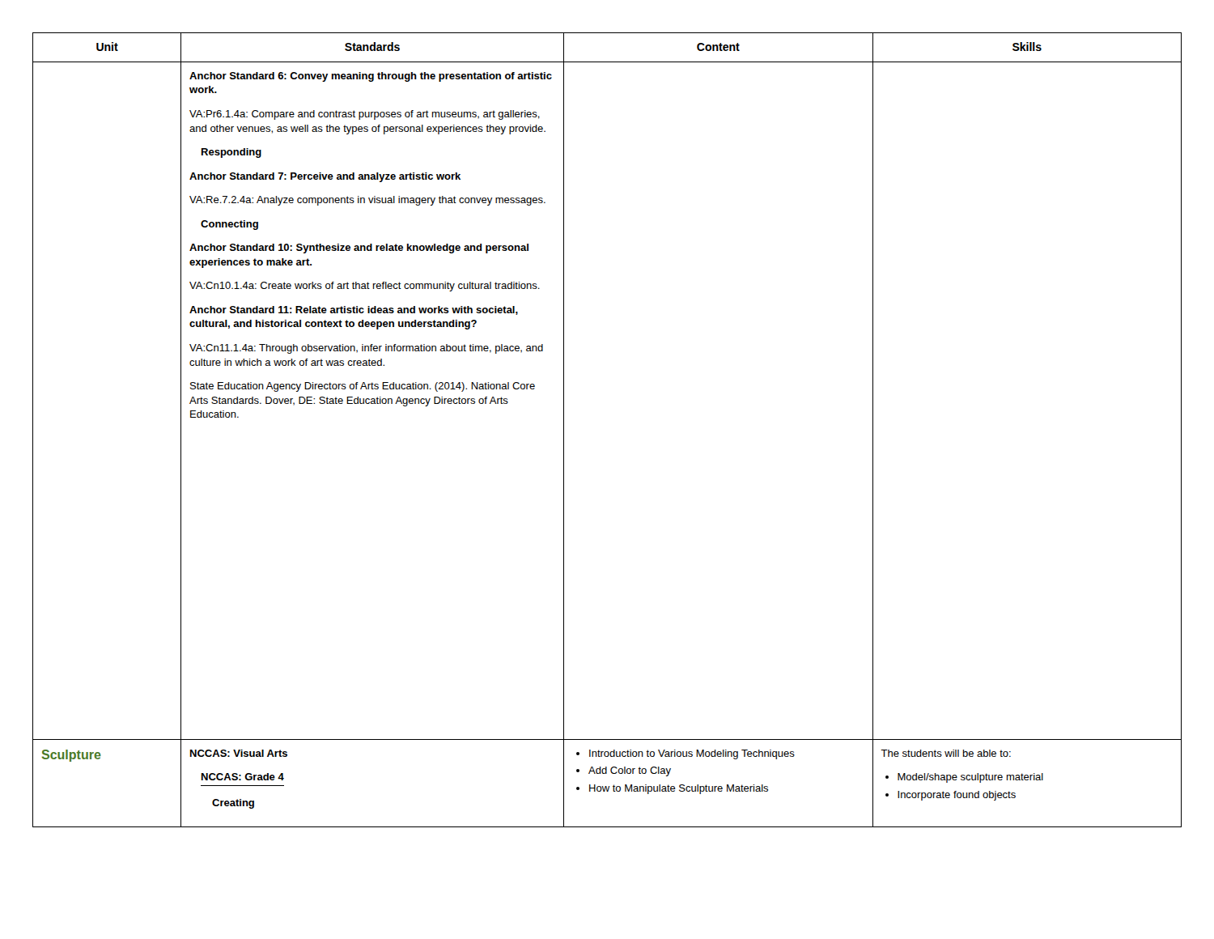| Unit | Standards | Content | Skills |
| --- | --- | --- | --- |
| | Anchor Standard 6: Convey meaning through the presentation of artistic work. VA:Pr6.1.4a: Compare and contrast purposes of art museums, art galleries, and other venues, as well as the types of personal experiences they provide. Responding Anchor Standard 7: Perceive and analyze artistic work VA:Re.7.2.4a: Analyze components in visual imagery that convey messages. Connecting Anchor Standard 10: Synthesize and relate knowledge and personal experiences to make art. VA:Cn10.1.4a: Create works of art that reflect community cultural traditions. Anchor Standard 11: Relate artistic ideas and works with societal, cultural, and historical context to deepen understanding? VA:Cn11.1.4a: Through observation, infer information about time, place, and culture in which a work of art was created. State Education Agency Directors of Arts Education. (2014). National Core Arts Standards. Dover, DE: State Education Agency Directors of Arts Education. | | |
| Sculpture | NCCAS: Visual Arts NCCAS: Grade 4 Creating | Introduction to Various Modeling Techniques Add Color to Clay How to Manipulate Sculpture Materials | The students will be able to: Model/shape sculpture material Incorporate found objects |